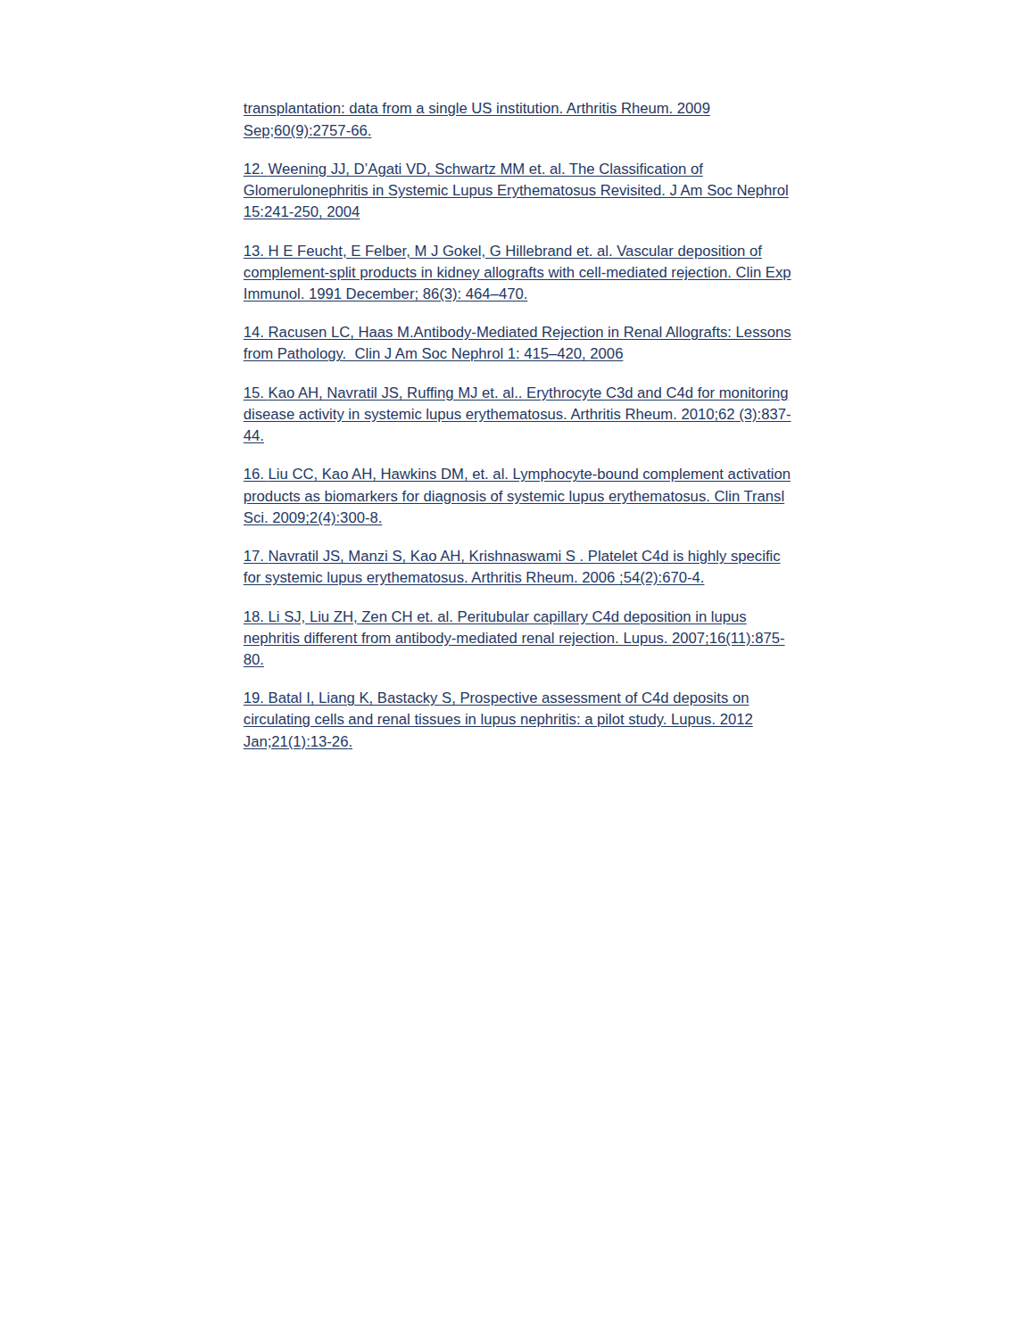transplantation: data from a single US institution. Arthritis Rheum. 2009 Sep;60(9):2757-66.
12. Weening JJ, D’Agati VD, Schwartz MM et. al. The Classification of Glomerulonephritis in Systemic Lupus Erythematosus Revisited. J Am Soc Nephrol 15:241-250, 2004
13. H E Feucht, E Felber, M J Gokel, G Hillebrand et. al. Vascular deposition of complement-split products in kidney allografts with cell-mediated rejection. Clin Exp Immunol. 1991 December; 86(3): 464–470.
14. Racusen LC, Haas M.Antibody-Mediated Rejection in Renal Allografts: Lessons from Pathology. Clin J Am Soc Nephrol 1: 415–420, 2006
15. Kao AH, Navratil JS, Ruffing MJ et. al.. Erythrocyte C3d and C4d for monitoring disease activity in systemic lupus erythematosus. Arthritis Rheum. 2010;62 (3):837-44.
16. Liu CC, Kao AH, Hawkins DM, et. al. Lymphocyte-bound complement activation products as biomarkers for diagnosis of systemic lupus erythematosus. Clin Transl Sci. 2009;2(4):300-8.
17. Navratil JS, Manzi S, Kao AH, Krishnaswami S . Platelet C4d is highly specific for systemic lupus erythematosus. Arthritis Rheum. 2006 ;54(2):670-4.
18. Li SJ, Liu ZH, Zen CH et. al. Peritubular capillary C4d deposition in lupus nephritis different from antibody-mediated renal rejection. Lupus. 2007;16(11):875-80.
19. Batal I, Liang K, Bastacky S, Prospective assessment of C4d deposits on circulating cells and renal tissues in lupus nephritis: a pilot study. Lupus. 2012 Jan;21(1):13-26.